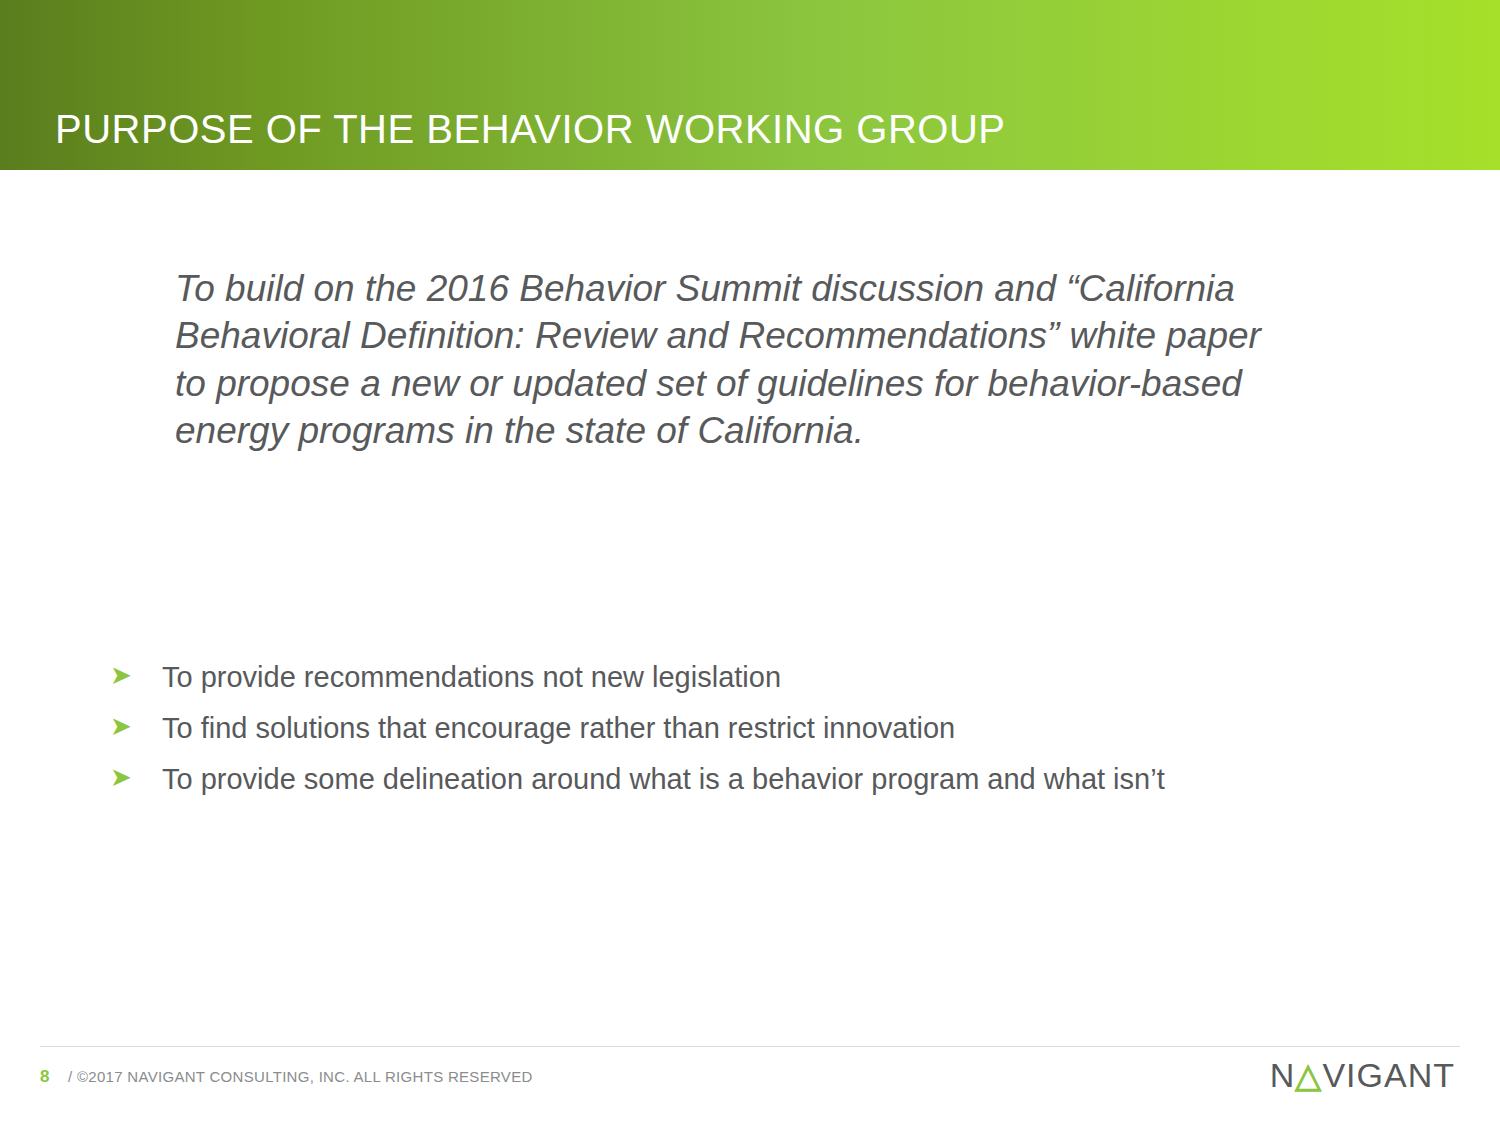Purpose of the Behavior Working Group
To build on the 2016 Behavior Summit discussion and “California Behavioral Definition: Review and Recommendations” white paper to propose a new or updated set of guidelines for behavior-based energy programs in the state of California.
To provide recommendations not new legislation
To find solutions that encourage rather than restrict innovation
To provide some delineation around what is a behavior program and what isn’t
8
/ ©2017 NAVIGANT CONSULTING, INC. ALL RIGHTS RESERVED
N△VIGANT